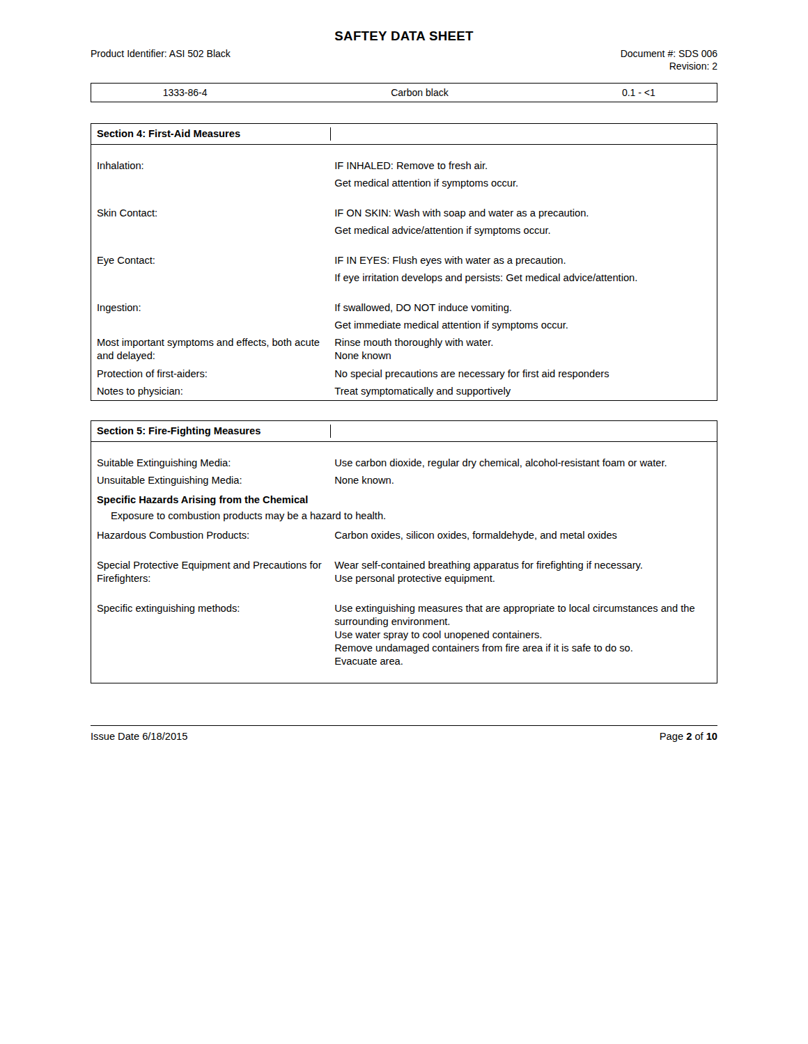SAFTEY DATA SHEET
Product Identifier: ASI 502 Black
Document #: SDS 006
Revision: 2
| 1333-86-4 | Carbon black | 0.1 - <1 |
Section 4: First-Aid Measures
| Inhalation: | IF INHALED: Remove to fresh air. |
| | Get medical attention if symptoms occur. |
| Skin Contact: | IF ON SKIN: Wash with soap and water as a precaution. |
| | Get medical advice/attention if symptoms occur. |
| Eye Contact: | IF IN EYES: Flush eyes with water as a precaution. |
| | If eye irritation develops and persists: Get medical advice/attention. |
| Ingestion: | If swallowed, DO NOT induce vomiting. |
| | Get immediate medical attention if symptoms occur. |
| Most important symptoms and effects, both acute and delayed: | Rinse mouth thoroughly with water. None known |
| Protection of first-aiders: | No special precautions are necessary for first aid responders |
| Notes to physician: | Treat symptomatically and supportively |
Section 5: Fire-Fighting Measures
| Suitable Extinguishing Media: | Use carbon dioxide, regular dry chemical, alcohol-resistant foam or water. |
| Unsuitable Extinguishing Media: | None known. |
Specific Hazards Arising from the Chemical
Exposure to combustion products may be a hazard to health.
| Hazardous Combustion Products: | Carbon oxides, silicon oxides, formaldehyde, and metal oxides |
| Special Protective Equipment and Precautions for Firefighters: | Wear self-contained breathing apparatus for firefighting if necessary. Use personal protective equipment. |
| Specific extinguishing methods: | Use extinguishing measures that are appropriate to local circumstances and the surrounding environment. Use water spray to cool unopened containers. Remove undamaged containers from fire area if it is safe to do so. Evacuate area. |
Issue Date 6/18/2015
Page 2 of 10